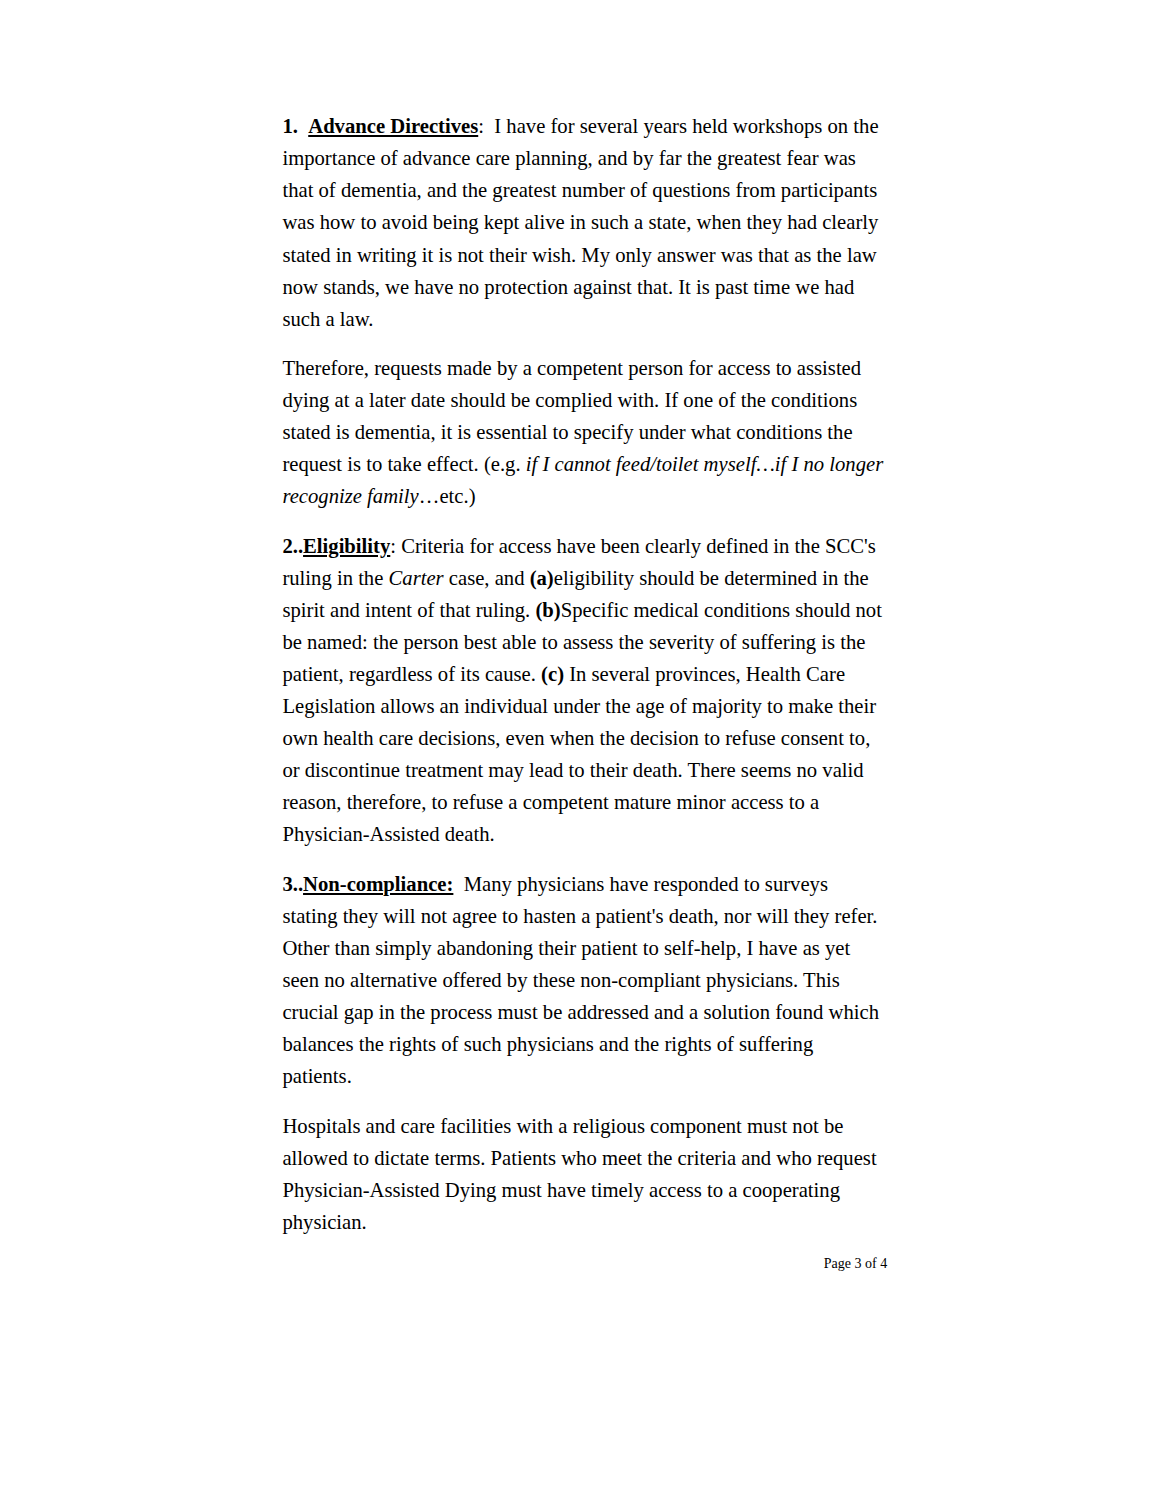1. Advance Directives: I have for several years held workshops on the importance of advance care planning, and by far the greatest fear was that of dementia, and the greatest number of questions from participants was how to avoid being kept alive in such a state, when they had clearly stated in writing it is not their wish. My only answer was that as the law now stands, we have no protection against that. It is past time we had such a law.
Therefore, requests made by a competent person for access to assisted dying at a later date should be complied with. If one of the conditions stated is dementia, it is essential to specify under what conditions the request is to take effect. (e.g. if I cannot feed/toilet myself…if I no longer recognize family…etc.)
2.. Eligibility: Criteria for access have been clearly defined in the SCC's ruling in the Carter case, and (a) eligibility should be determined in the spirit and intent of that ruling. (b) Specific medical conditions should not be named: the person best able to assess the severity of suffering is the patient, regardless of its cause. (c) In several provinces, Health Care Legislation allows an individual under the age of majority to make their own health care decisions, even when the decision to refuse consent to, or discontinue treatment may lead to their death. There seems no valid reason, therefore, to refuse a competent mature minor access to a Physician-Assisted death.
3.. Non-compliance: Many physicians have responded to surveys stating they will not agree to hasten a patient's death, nor will they refer. Other than simply abandoning their patient to self-help, I have as yet seen no alternative offered by these non-compliant physicians. This crucial gap in the process must be addressed and a solution found which balances the rights of such physicians and the rights of suffering patients.
Hospitals and care facilities with a religious component must not be allowed to dictate terms. Patients who meet the criteria and who request Physician-Assisted Dying must have timely access to a cooperating physician.
Page 3 of 4